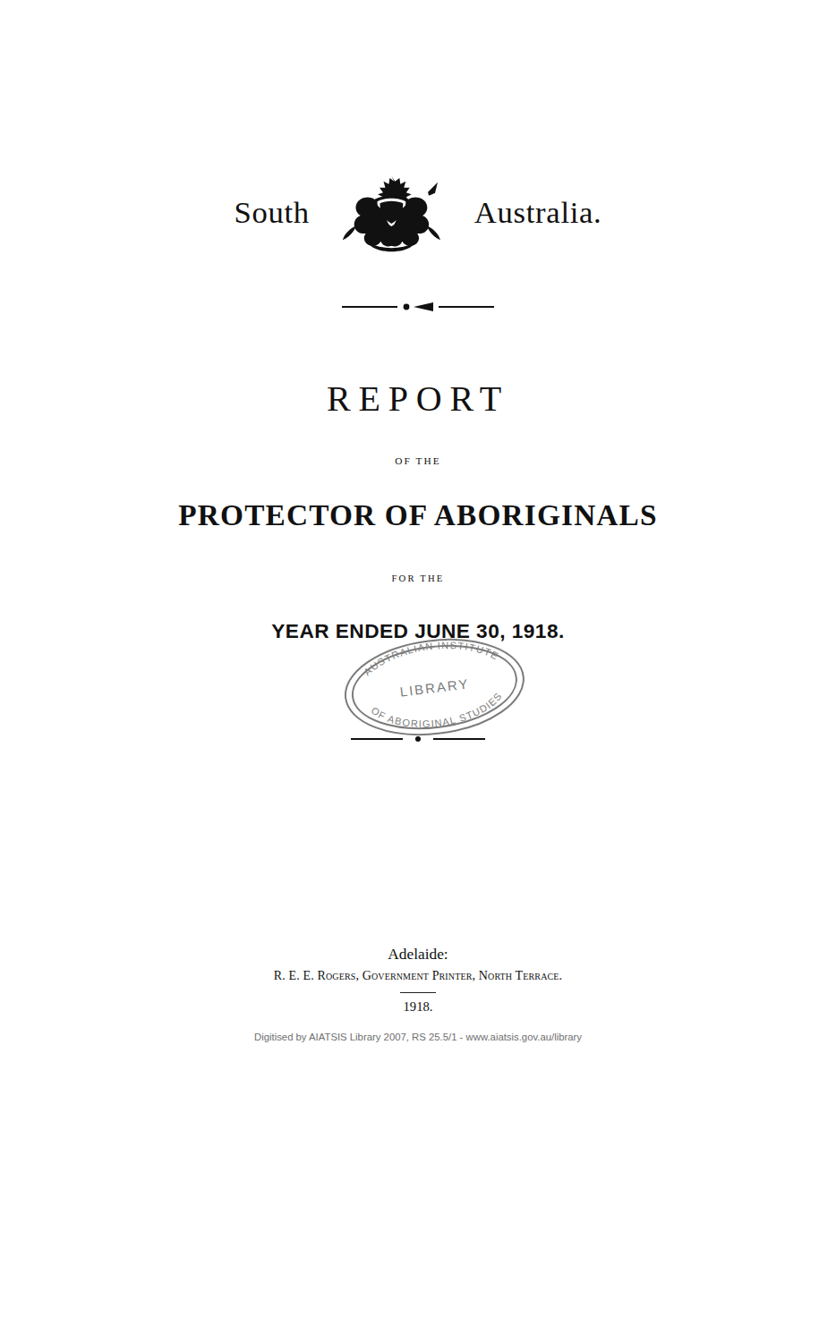South Australia.
REPORT
of the
PROTECTOR OF ABORIGINALS
for the
YEAR ENDED JUNE 30, 1918.
AUSTRALIAN INSTITUTE OF ABORIGINAL STUDIES LIBRARY
Adelaide:
R. E. E. Rogers, Government Printer, North Terrace.
1918.
Digitised by AIATSIS Library 2007, RS 25.5/1 - www.aiatsis.gov.au/library